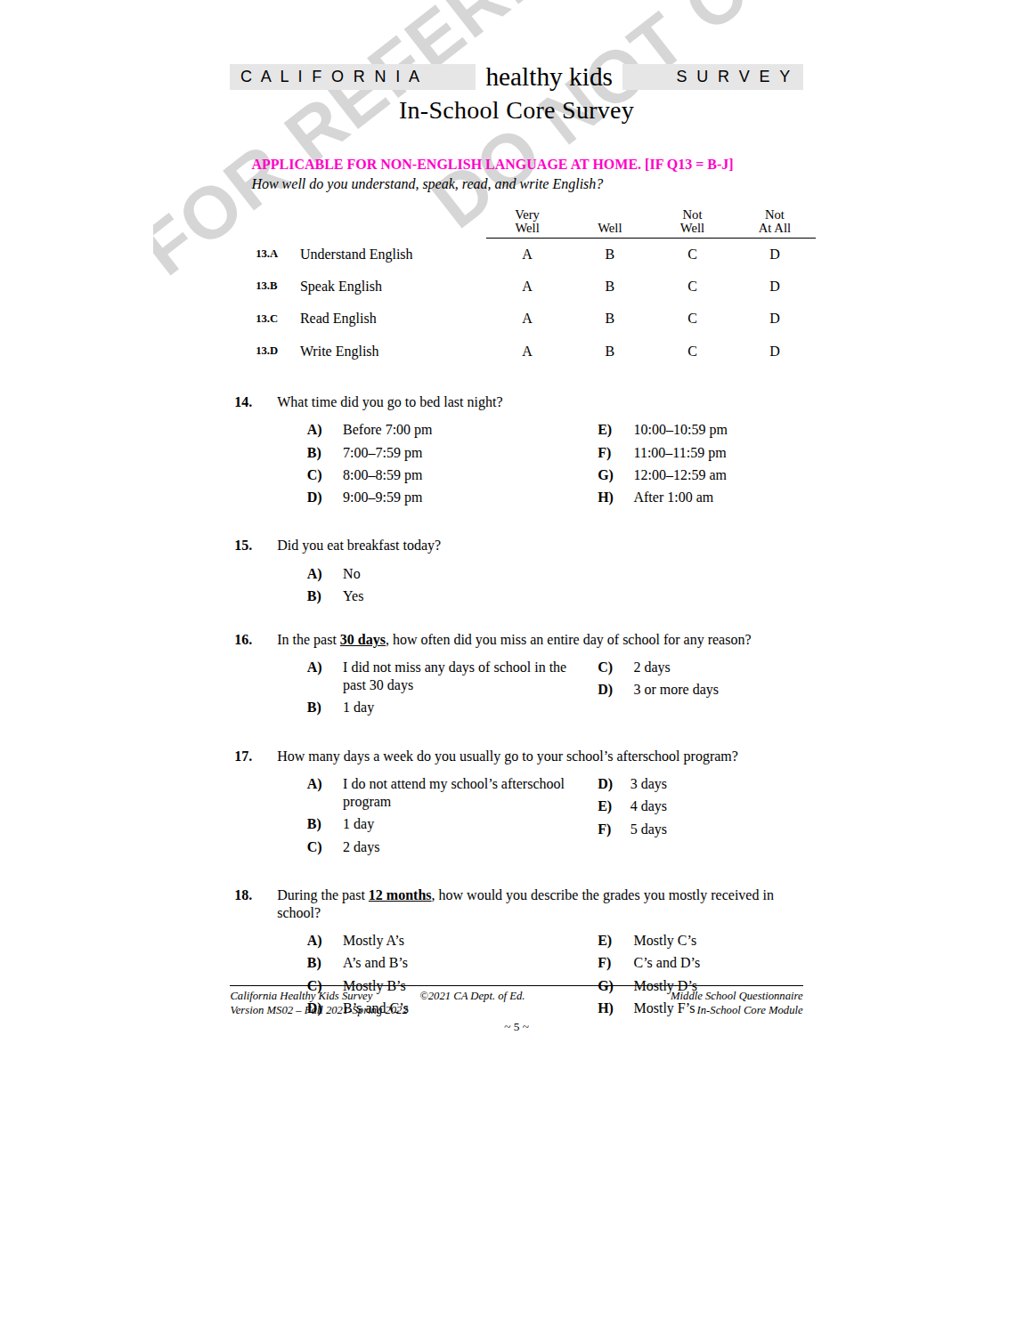FOR REFERENCE ONLY
DO NOT COPY
C A L I F O R N I A
healthy kids
S U R V E Y
In-School Core Survey
APPLICABLE FOR NON-ENGLISH LANGUAGE AT HOME. [IF Q13 = B-J]
How well do you understand, speak, read, and write English?
| | | Very Well | Well | Not Well | Not At All |
| --- | --- | --- | --- | --- | --- |
| 13.A | Understand English | A | B | C | D |
| 13.B | Speak English | A | B | C | D |
| 13.C | Read English | A | B | C | D |
| 13.D | Write English | A | B | C | D |
14. What time did you go to bed last night?
A) Before 7:00 pm
B) 7:00–7:59 pm
C) 8:00–8:59 pm
D) 9:00–9:59 pm
E) 10:00–10:59 pm
F) 11:00–11:59 pm
G) 12:00–12:59 am
H) After 1:00 am
15. Did you eat breakfast today?
A) No
B) Yes
16. In the past 30 days, how often did you miss an entire day of school for any reason?
A) I did not miss any days of school in the past 30 days
B) 1 day
C) 2 days
D) 3 or more days
17. How many days a week do you usually go to your school’s afterschool program?
A) I do not attend my school’s afterschool program
B) 1 day
C) 2 days
D) 3 days
E) 4 days
F) 5 days
18. During the past 12 months, how would you describe the grades you mostly received in school?
A) Mostly A’s
B) A’s and B’s
C) Mostly B’s
D) B’s and C’s
E) Mostly C’s
F) C’s and D’s
G) Mostly D’s
H) Mostly F’s
California Healthy Kids Survey ©2021 CA Dept. of Ed.
Middle School Questionnaire
Version MS02 – Fall 2021-Spring 2022
In-School Core Module
~ 5 ~